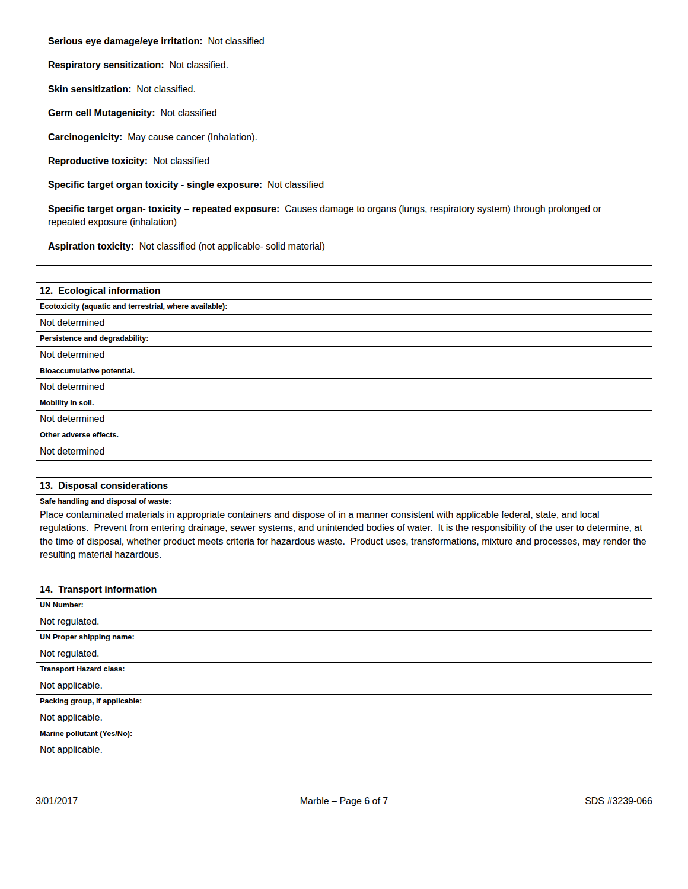Serious eye damage/eye irritation: Not classified
Respiratory sensitization: Not classified.
Skin sensitization: Not classified.
Germ cell Mutagenicity: Not classified
Carcinogenicity: May cause cancer (Inhalation).
Reproductive toxicity: Not classified
Specific target organ toxicity - single exposure: Not classified
Specific target organ- toxicity – repeated exposure: Causes damage to organs (lungs, respiratory system) through prolonged or repeated exposure (inhalation)
Aspiration toxicity: Not classified (not applicable- solid material)
| 12. Ecological information |
| Ecotoxicity (aquatic and terrestrial, where available): |
| Not determined |
| Persistence and degradability: |
| Not determined |
| Bioaccumulative potential. |
| Not determined |
| Mobility in soil. |
| Not determined |
| Other adverse effects. |
| Not determined |
| 13. Disposal considerations |
| Safe handling and disposal of waste: Place contaminated materials in appropriate containers and dispose of in a manner consistent with applicable federal, state, and local regulations. Prevent from entering drainage, sewer systems, and unintended bodies of water. It is the responsibility of the user to determine, at the time of disposal, whether product meets criteria for hazardous waste. Product uses, transformations, mixture and processes, may render the resulting material hazardous. |
| 14. Transport information |
| UN Number: |
| Not regulated. |
| UN Proper shipping name: |
| Not regulated. |
| Transport Hazard class: |
| Not applicable. |
| Packing group, if applicable: |
| Not applicable. |
| Marine pollutant (Yes/No): |
| Not applicable. |
3/01/2017
Marble – Page 6 of 7
SDS #3239-066